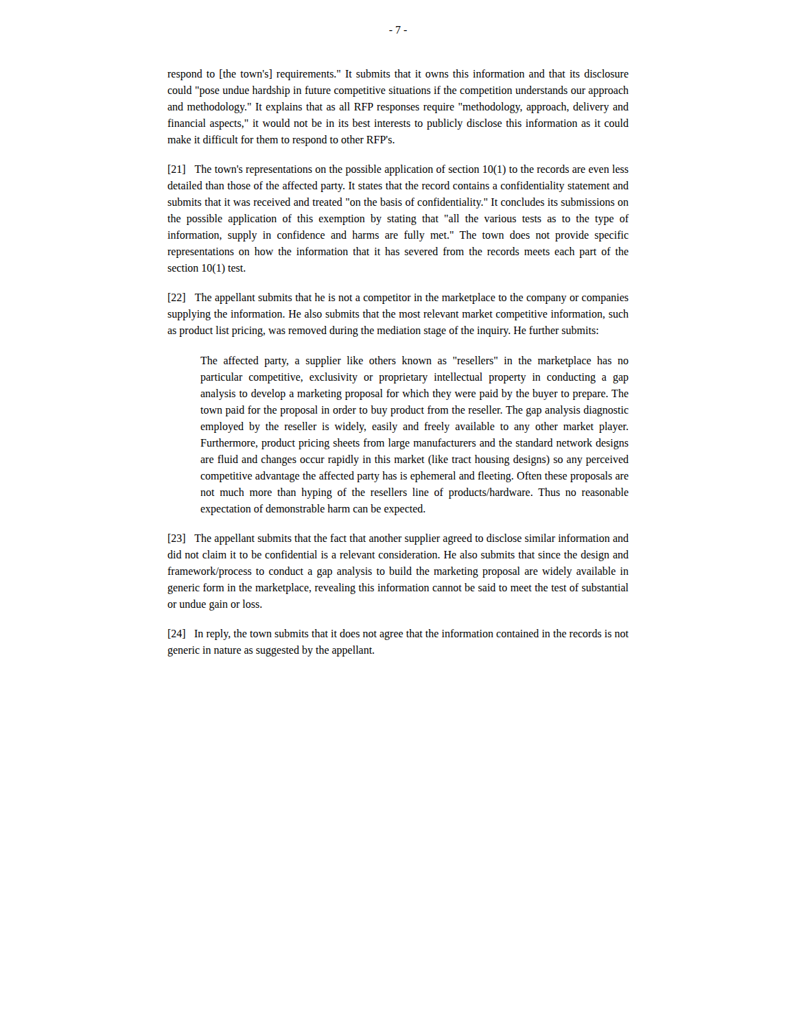- 7 -
respond to [the town's] requirements." It submits that it owns this information and that its disclosure could "pose undue hardship in future competitive situations if the competition understands our approach and methodology." It explains that as all RFP responses require "methodology, approach, delivery and financial aspects," it would not be in its best interests to publicly disclose this information as it could make it difficult for them to respond to other RFP's.
[21] The town's representations on the possible application of section 10(1) to the records are even less detailed than those of the affected party. It states that the record contains a confidentiality statement and submits that it was received and treated "on the basis of confidentiality." It concludes its submissions on the possible application of this exemption by stating that "all the various tests as to the type of information, supply in confidence and harms are fully met." The town does not provide specific representations on how the information that it has severed from the records meets each part of the section 10(1) test.
[22] The appellant submits that he is not a competitor in the marketplace to the company or companies supplying the information. He also submits that the most relevant market competitive information, such as product list pricing, was removed during the mediation stage of the inquiry. He further submits:
The affected party, a supplier like others known as "resellers" in the marketplace has no particular competitive, exclusivity or proprietary intellectual property in conducting a gap analysis to develop a marketing proposal for which they were paid by the buyer to prepare. The town paid for the proposal in order to buy product from the reseller. The gap analysis diagnostic employed by the reseller is widely, easily and freely available to any other market player. Furthermore, product pricing sheets from large manufacturers and the standard network designs are fluid and changes occur rapidly in this market (like tract housing designs) so any perceived competitive advantage the affected party has is ephemeral and fleeting. Often these proposals are not much more than hyping of the resellers line of products/hardware. Thus no reasonable expectation of demonstrable harm can be expected.
[23] The appellant submits that the fact that another supplier agreed to disclose similar information and did not claim it to be confidential is a relevant consideration. He also submits that since the design and framework/process to conduct a gap analysis to build the marketing proposal are widely available in generic form in the marketplace, revealing this information cannot be said to meet the test of substantial or undue gain or loss.
[24] In reply, the town submits that it does not agree that the information contained in the records is not generic in nature as suggested by the appellant.